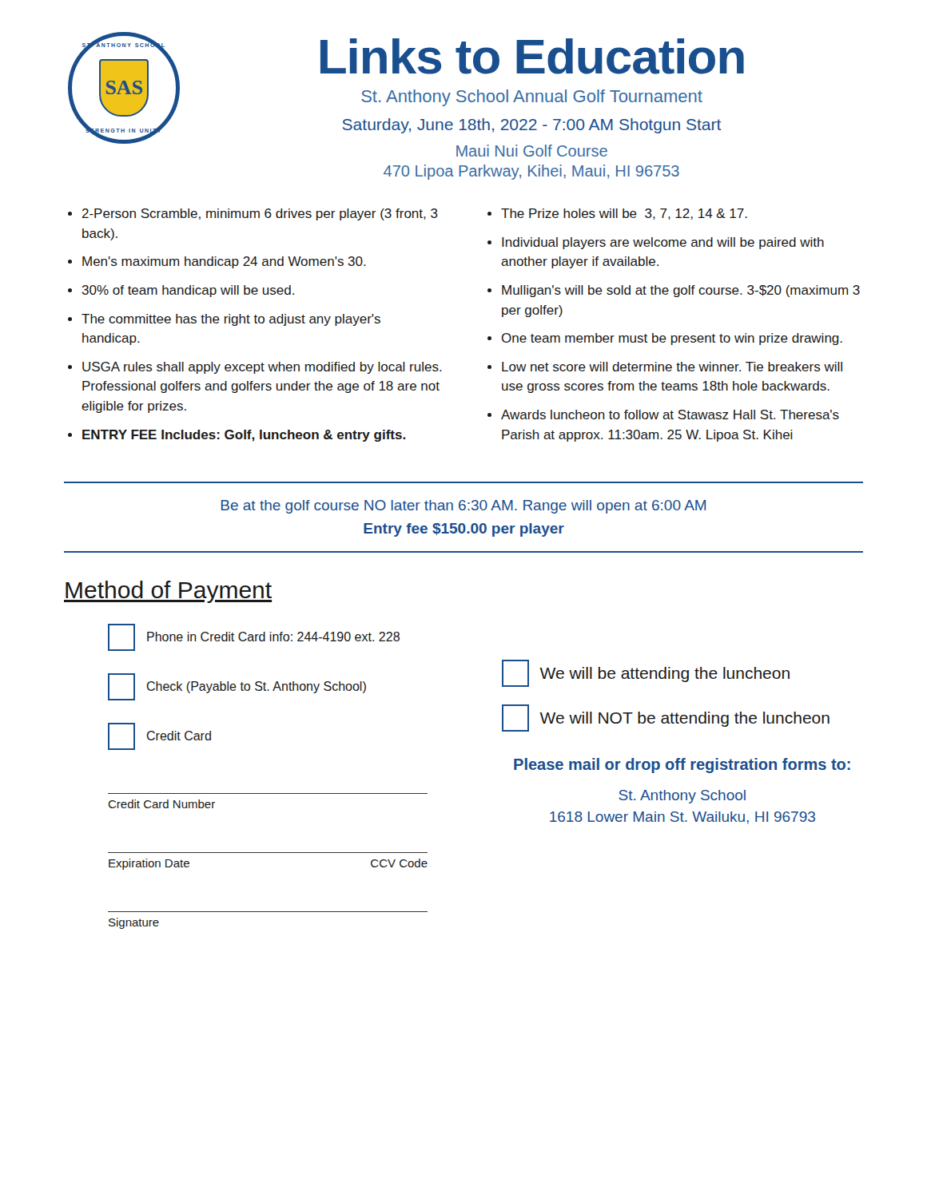ST. ANTHONY SCHOOL
SAS
STRENGTH IN UNITY
Links to Education
St. Anthony School Annual Golf Tournament
Saturday, June 18th, 2022 - 7:00 AM Shotgun Start
Maui Nui Golf Course
470 Lipoa Parkway, Kihei, Maui, HI 96753
2-Person Scramble, minimum 6 drives per player (3 front, 3 back).
Men's maximum handicap 24 and Women's 30.
30% of team handicap will be used.
The committee has the right to adjust any player's handicap.
USGA rules shall apply except when modified by local rules. Professional golfers and golfers under the age of 18 are not eligible for prizes.
ENTRY FEE Includes: Golf, luncheon & entry gifts.
The Prize holes will be 3, 7, 12, 14 & 17.
Individual players are welcome and will be paired with another player if available.
Mulligan's will be sold at the golf course. 3-$20 (maximum 3 per golfer)
One team member must be present to win prize drawing.
Low net score will determine the winner. Tie breakers will use gross scores from the teams 18th hole backwards.
Awards luncheon to follow at Stawasz Hall St. Theresa's Parish at approx. 11:30am. 25 W. Lipoa St. Kihei
Be at the golf course NO later than 6:30 AM. Range will open at 6:00 AM
Entry fee $150.00 per player
Method of Payment
Phone in Credit Card info: 244-4190 ext. 228
Check (Payable to St. Anthony School)
Credit Card
Credit Card Number
Expiration Date CCV Code
Signature
We will be attending the luncheon
We will NOT be attending the luncheon
Please mail or drop off registration forms to:
St. Anthony School
1618 Lower Main St. Wailuku, HI 96793